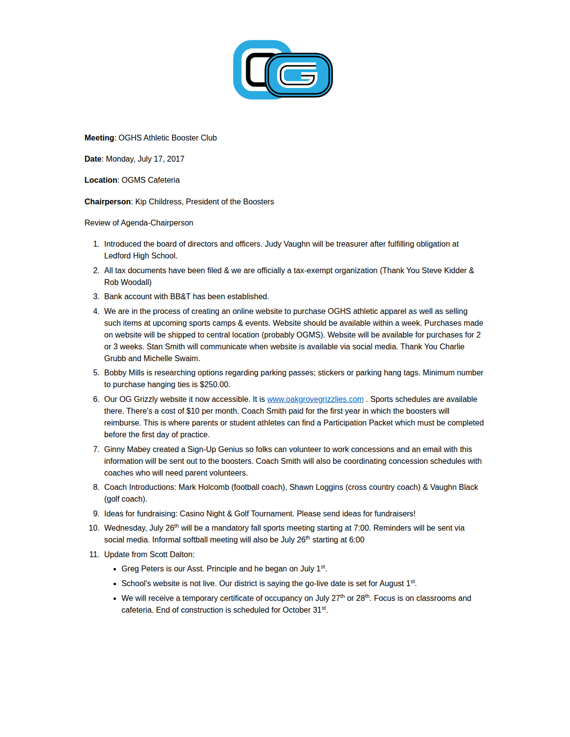Meeting: OGHS Athletic Booster Club
Date: Monday, July 17, 2017
Location: OGMS Cafeteria
Chairperson: Kip Childress, President of the Boosters
Review of Agenda-Chairperson
Introduced the board of directors and officers. Judy Vaughn will be treasurer after fulfilling obligation at Ledford High School.
All tax documents have been filed & we are officially a tax-exempt organization (Thank You Steve Kidder & Rob Woodall)
Bank account with BB&T has been established.
We are in the process of creating an online website to purchase OGHS athletic apparel as well as selling such items at upcoming sports camps & events. Website should be available within a week. Purchases made on website will be shipped to central location (probably OGMS). Website will be available for purchases for 2 or 3 weeks. Stan Smith will communicate when website is available via social media. Thank You Charlie Grubb and Michelle Swaim.
Bobby Mills is researching options regarding parking passes; stickers or parking hang tags. Minimum number to purchase hanging ties is $250.00.
Our OG Grizzly website it now accessible. It is www.oakgrovegrizzlies.com . Sports schedules are available there. There's a cost of $10 per month. Coach Smith paid for the first year in which the boosters will reimburse. This is where parents or student athletes can find a Participation Packet which must be completed before the first day of practice.
Ginny Mabey created a Sign-Up Genius so folks can volunteer to work concessions and an email with this information will be sent out to the boosters. Coach Smith will also be coordinating concession schedules with coaches who will need parent volunteers.
Coach Introductions: Mark Holcomb (football coach), Shawn Loggins (cross country coach) & Vaughn Black (golf coach).
Ideas for fundraising: Casino Night & Golf Tournament. Please send ideas for fundraisers!
Wednesday, July 26th will be a mandatory fall sports meeting starting at 7:00. Reminders will be sent via social media. Informal softball meeting will also be July 26th starting at 6:00
Update from Scott Dalton:
Greg Peters is our Asst. Principle and he began on July 1st.
School's website is not live. Our district is saying the go-live date is set for August 1st.
We will receive a temporary certificate of occupancy on July 27th or 28th. Focus is on classrooms and cafeteria. End of construction is scheduled for October 31st.